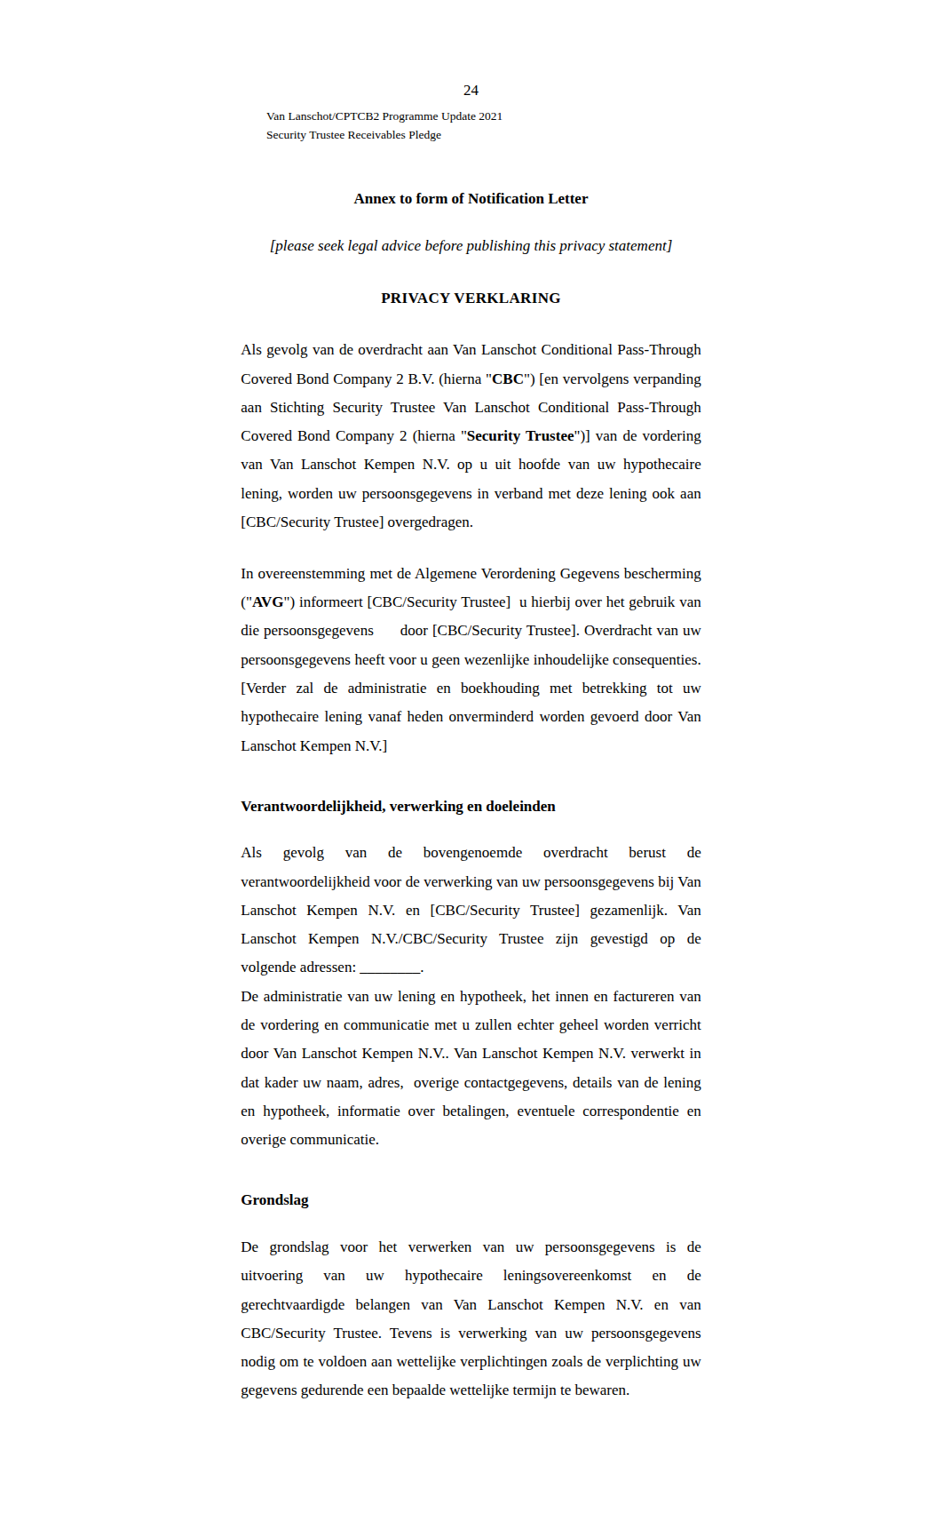24
Van Lanschot/CPTCB2 Programme Update 2021
Security Trustee Receivables Pledge
Annex to form of Notification Letter
[please seek legal advice before publishing this privacy statement]
PRIVACY VERKLARING
Als gevolg van de overdracht aan Van Lanschot Conditional Pass-Through Covered Bond Company 2 B.V. (hierna "CBC") [en vervolgens verpanding aan Stichting Security Trustee Van Lanschot Conditional Pass-Through Covered Bond Company 2 (hierna "Security Trustee")] van de vordering van Van Lanschot Kempen N.V. op u uit hoofde van uw hypothecaire lening, worden uw persoonsgegevens in verband met deze lening ook aan [CBC/Security Trustee] overgedragen.
In overeenstemming met de Algemene Verordening Gegevens bescherming ("AVG") informeert [CBC/Security Trustee] u hierbij over het gebruik van die persoonsgegevens door [CBC/Security Trustee]. Overdracht van uw persoonsgegevens heeft voor u geen wezenlijke inhoudelijke consequenties. [Verder zal de administratie en boekhouding met betrekking tot uw hypothecaire lening vanaf heden onverminderd worden gevoerd door Van Lanschot Kempen N.V.]
Verantwoordelijkheid, verwerking en doeleinden
Als gevolg van de bovengenoemde overdracht berust de verantwoordelijkheid voor de verwerking van uw persoonsgegevens bij Van Lanschot Kempen N.V. en [CBC/Security Trustee] gezamenlijk. Van Lanschot Kempen N.V./CBC/Security Trustee zijn gevestigd op de volgende adressen: ________.
De administratie van uw lening en hypotheek, het innen en factureren van de vordering en communicatie met u zullen echter geheel worden verricht door Van Lanschot Kempen N.V.. Van Lanschot Kempen N.V. verwerkt in dat kader uw naam, adres, overige contactgegevens, details van de lening en hypotheek, informatie over betalingen, eventuele correspondentie en overige communicatie.
Grondslag
De grondslag voor het verwerken van uw persoonsgegevens is de uitvoering van uw hypothecaire leningsovereenkomst en de gerechtvaardigde belangen van Van Lanschot Kempen N.V. en van CBC/Security Trustee. Tevens is verwerking van uw persoonsgegevens nodig om te voldoen aan wettelijke verplichtingen zoals de verplichting uw gegevens gedurende een bepaalde wettelijke termijn te bewaren.